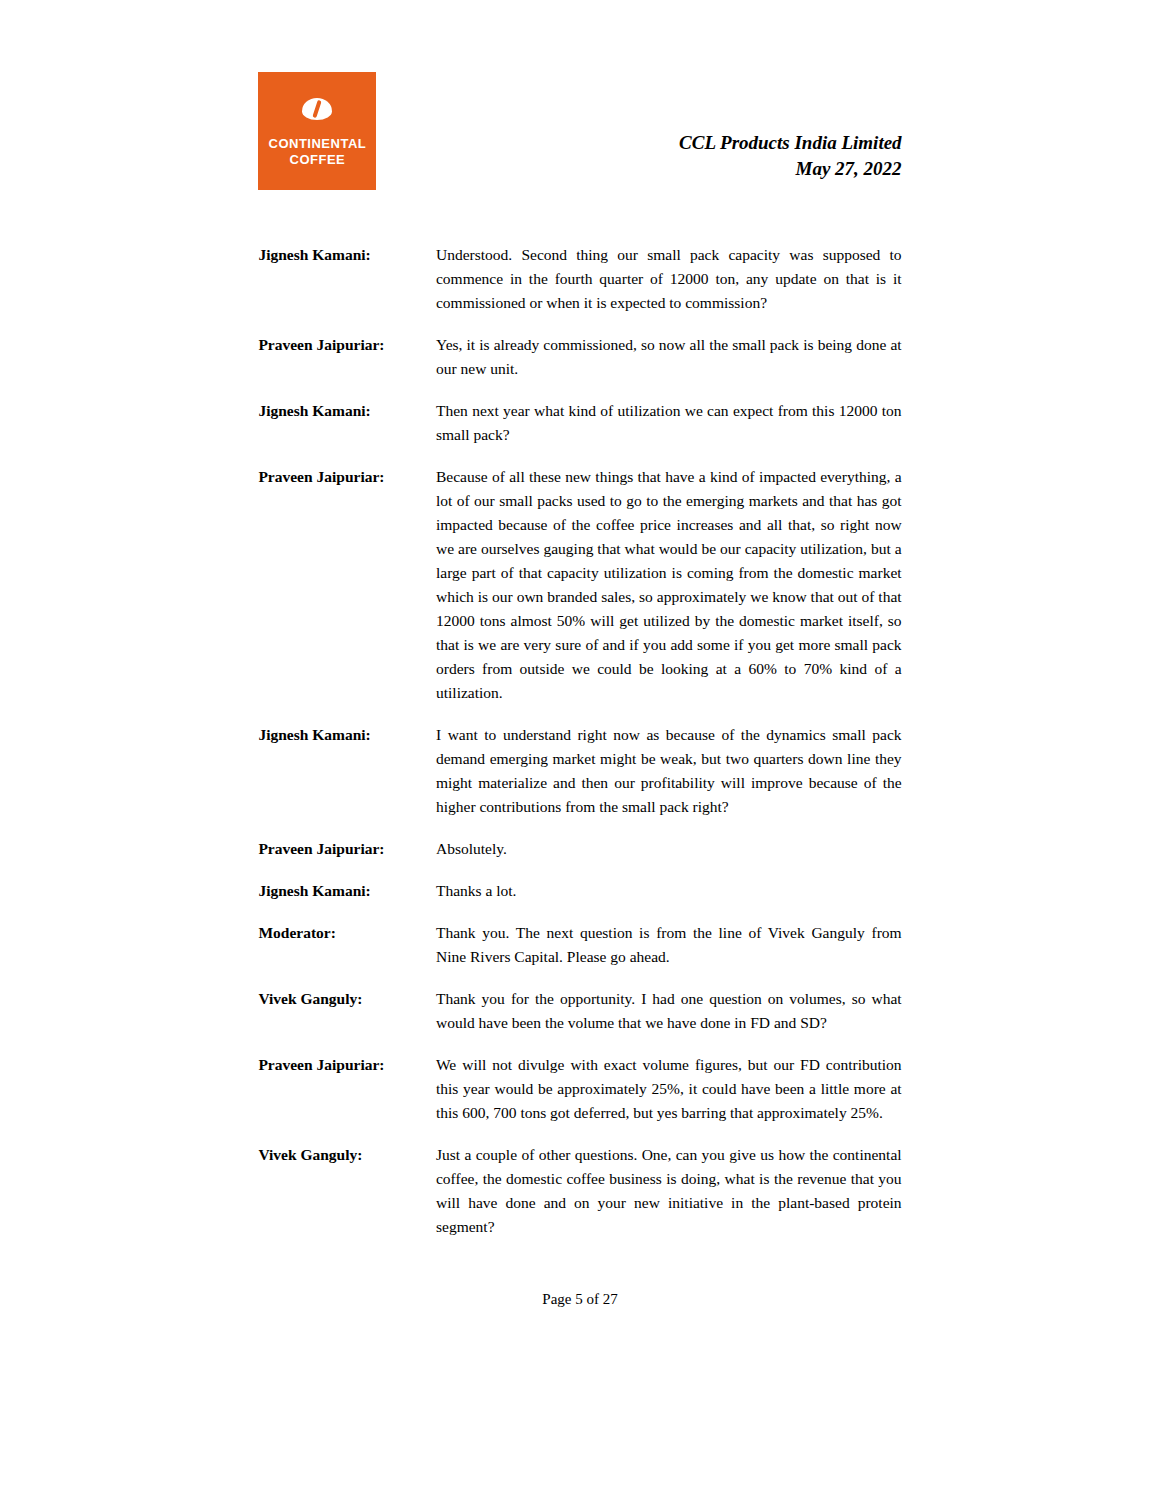CONTINENTAL
COFFEE
CCL Products India Limited
May 27, 2022
| Jignesh Kamani: | Understood. Second thing our small pack capacity was supposed to commence in the fourth quarter of 12000 ton, any update on that is it commissioned or when it is expected to commission? |
| Praveen Jaipuriar: | Yes, it is already commissioned, so now all the small pack is being done at our new unit. |
| Jignesh Kamani: | Then next year what kind of utilization we can expect from this 12000 ton small pack? |
| Praveen Jaipuriar: | Because of all these new things that have a kind of impacted everything, a lot of our small packs used to go to the emerging markets and that has got impacted because of the coffee price increases and all that, so right now we are ourselves gauging that what would be our capacity utilization, but a large part of that capacity utilization is coming from the domestic market which is our own branded sales, so approximately we know that out of that 12000 tons almost 50% will get utilized by the domestic market itself, so that is we are very sure of and if you add some if you get more small pack orders from outside we could be looking at a 60% to 70% kind of a utilization. |
| Jignesh Kamani: | I want to understand right now as because of the dynamics small pack demand emerging market might be weak, but two quarters down line they might materialize and then our profitability will improve because of the higher contributions from the small pack right? |
| Praveen Jaipuriar: | Absolutely. |
| Jignesh Kamani: | Thanks a lot. |
| Moderator: | Thank you. The next question is from the line of Vivek Ganguly from Nine Rivers Capital. Please go ahead. |
| Vivek Ganguly: | Thank you for the opportunity. I had one question on volumes, so what would have been the volume that we have done in FD and SD? |
| Praveen Jaipuriar: | We will not divulge with exact volume figures, but our FD contribution this year would be approximately 25%, it could have been a little more at this 600, 700 tons got deferred, but yes barring that approximately 25%. |
| Vivek Ganguly: | Just a couple of other questions. One, can you give us how the continental coffee, the domestic coffee business is doing, what is the revenue that you will have done and on your new initiative in the plant-based protein segment? |
Page 5 of 27